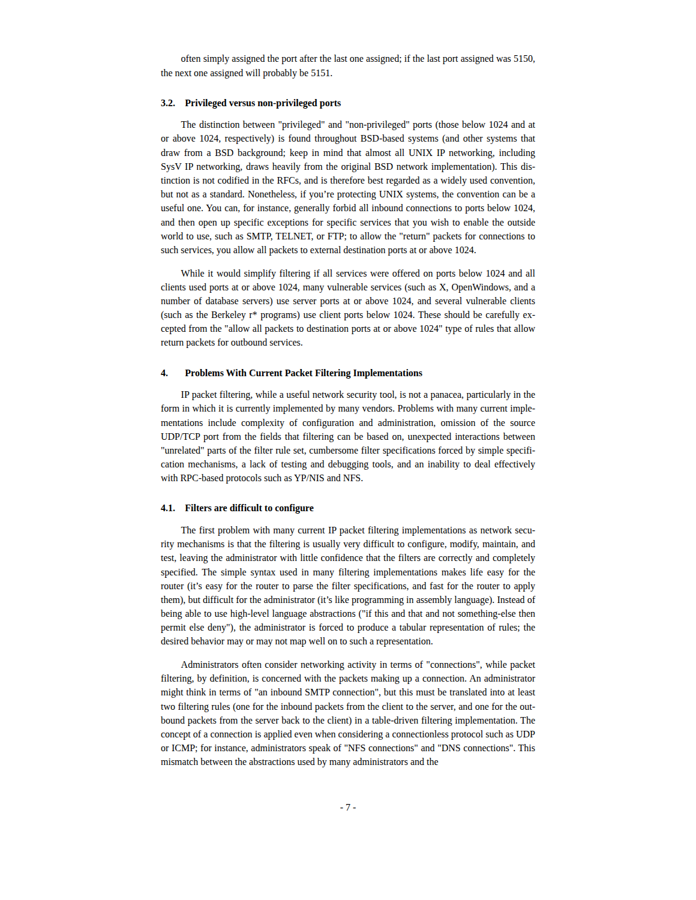often simply assigned the port after the last one assigned; if the last port assigned was 5150, the next one assigned will probably be 5151.
3.2. Privileged versus non-privileged ports
The distinction between "privileged" and "non-privileged" ports (those below 1024 and at or above 1024, respectively) is found throughout BSD-based systems (and other systems that draw from a BSD background; keep in mind that almost all UNIX IP networking, including SysV IP networking, draws heavily from the original BSD network implementation). This distinction is not codified in the RFCs, and is therefore best regarded as a widely used convention, but not as a standard. Nonetheless, if you’re protecting UNIX systems, the convention can be a useful one. You can, for instance, generally forbid all inbound connections to ports below 1024, and then open up specific exceptions for specific services that you wish to enable the outside world to use, such as SMTP, TELNET, or FTP; to allow the "return" packets for connections to such services, you allow all packets to external destination ports at or above 1024.
While it would simplify filtering if all services were offered on ports below 1024 and all clients used ports at or above 1024, many vulnerable services (such as X, OpenWindows, and a number of database servers) use server ports at or above 1024, and several vulnerable clients (such as the Berkeley r* programs) use client ports below 1024. These should be carefully excepted from the "allow all packets to destination ports at or above 1024" type of rules that allow return packets for outbound services.
4. Problems With Current Packet Filtering Implementations
IP packet filtering, while a useful network security tool, is not a panacea, particularly in the form in which it is currently implemented by many vendors. Problems with many current implementations include complexity of configuration and administration, omission of the source UDP/TCP port from the fields that filtering can be based on, unexpected interactions between "unrelated" parts of the filter rule set, cumbersome filter specifications forced by simple specification mechanisms, a lack of testing and debugging tools, and an inability to deal effectively with RPC-based protocols such as YP/NIS and NFS.
4.1. Filters are difficult to configure
The first problem with many current IP packet filtering implementations as network security mechanisms is that the filtering is usually very difficult to configure, modify, maintain, and test, leaving the administrator with little confidence that the filters are correctly and completely specified. The simple syntax used in many filtering implementations makes life easy for the router (it’s easy for the router to parse the filter specifications, and fast for the router to apply them), but difficult for the administrator (it’s like programming in assembly language). Instead of being able to use high-level language abstractions ("if this and that and not something-else then permit else deny"), the administrator is forced to produce a tabular representation of rules; the desired behavior may or may not map well on to such a representation.
Administrators often consider networking activity in terms of "connections", while packet filtering, by definition, is concerned with the packets making up a connection. An administrator might think in terms of "an inbound SMTP connection", but this must be translated into at least two filtering rules (one for the inbound packets from the client to the server, and one for the outbound packets from the server back to the client) in a table-driven filtering implementation. The concept of a connection is applied even when considering a connectionless protocol such as UDP or ICMP; for instance, administrators speak of "NFS connections" and "DNS connections". This mismatch between the abstractions used by many administrators and the
- 7 -